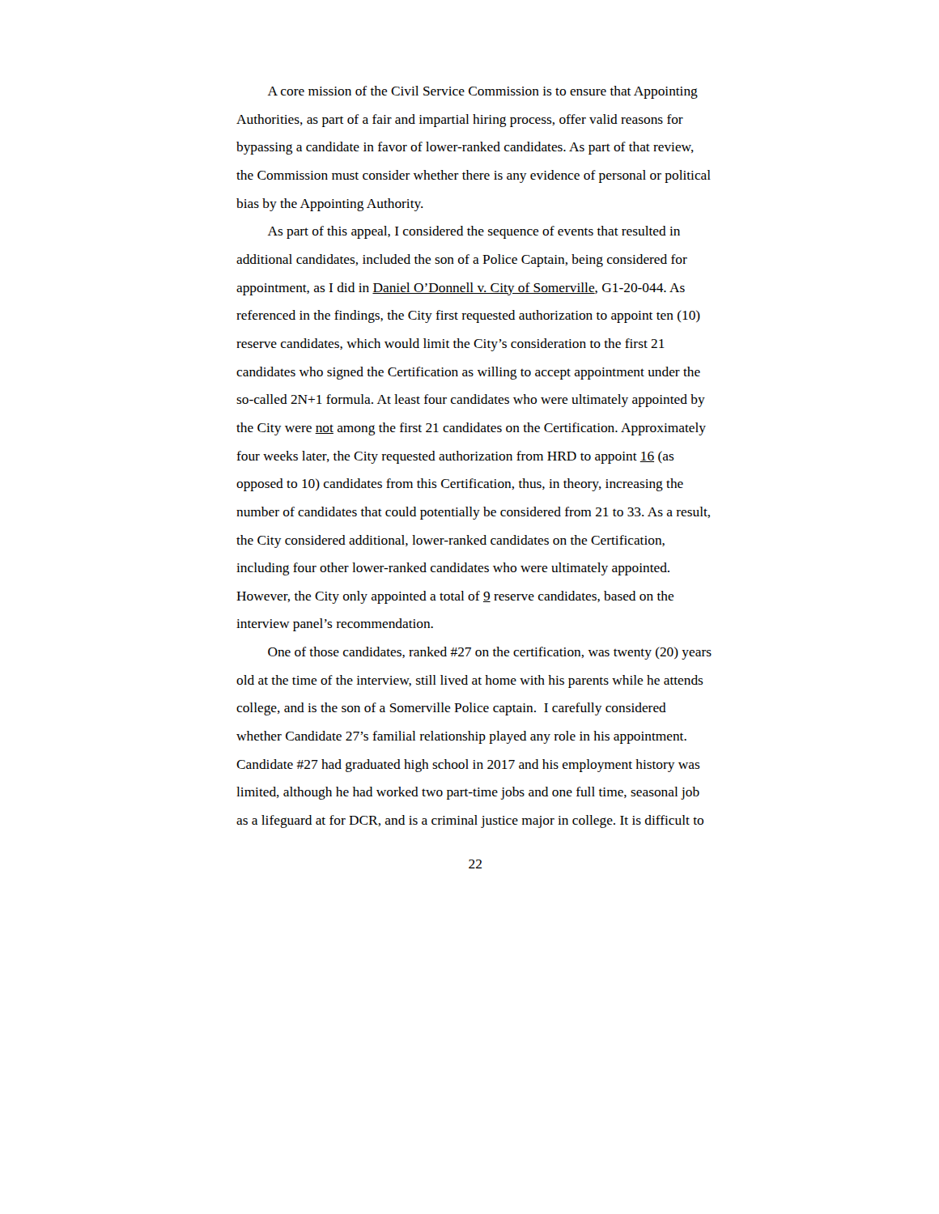A core mission of the Civil Service Commission is to ensure that Appointing Authorities, as part of a fair and impartial hiring process, offer valid reasons for bypassing a candidate in favor of lower-ranked candidates. As part of that review, the Commission must consider whether there is any evidence of personal or political bias by the Appointing Authority.
As part of this appeal, I considered the sequence of events that resulted in additional candidates, included the son of a Police Captain, being considered for appointment, as I did in Daniel O’Donnell v. City of Somerville, G1-20-044. As referenced in the findings, the City first requested authorization to appoint ten (10) reserve candidates, which would limit the City’s consideration to the first 21 candidates who signed the Certification as willing to accept appointment under the so-called 2N+1 formula. At least four candidates who were ultimately appointed by the City were not among the first 21 candidates on the Certification. Approximately four weeks later, the City requested authorization from HRD to appoint 16 (as opposed to 10) candidates from this Certification, thus, in theory, increasing the number of candidates that could potentially be considered from 21 to 33. As a result, the City considered additional, lower-ranked candidates on the Certification, including four other lower-ranked candidates who were ultimately appointed. However, the City only appointed a total of 9 reserve candidates, based on the interview panel’s recommendation.
One of those candidates, ranked #27 on the certification, was twenty (20) years old at the time of the interview, still lived at home with his parents while he attends college, and is the son of a Somerville Police captain. I carefully considered whether Candidate 27’s familial relationship played any role in his appointment. Candidate #27 had graduated high school in 2017 and his employment history was limited, although he had worked two part-time jobs and one full time, seasonal job as a lifeguard at for DCR, and is a criminal justice major in college. It is difficult to
22